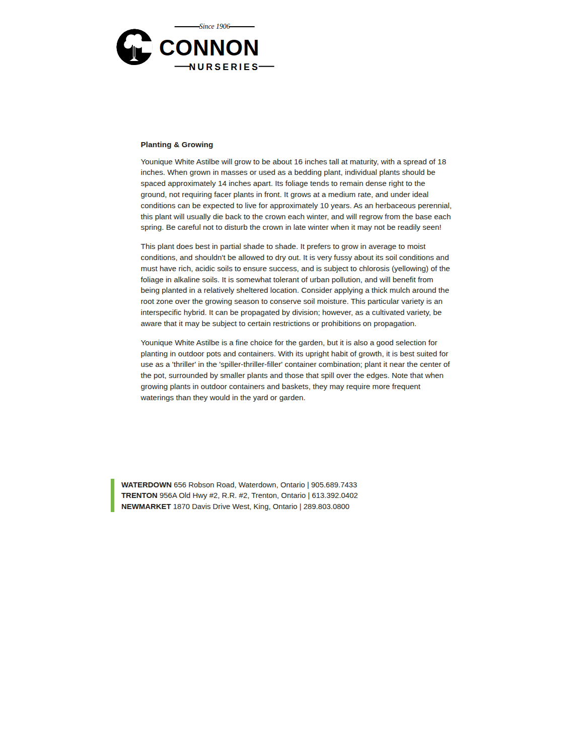Since 1906 CONNON NURSERIES
Planting & Growing
Younique White Astilbe will grow to be about 16 inches tall at maturity, with a spread of 18 inches. When grown in masses or used as a bedding plant, individual plants should be spaced approximately 14 inches apart. Its foliage tends to remain dense right to the ground, not requiring facer plants in front. It grows at a medium rate, and under ideal conditions can be expected to live for approximately 10 years. As an herbaceous perennial, this plant will usually die back to the crown each winter, and will regrow from the base each spring. Be careful not to disturb the crown in late winter when it may not be readily seen!
This plant does best in partial shade to shade. It prefers to grow in average to moist conditions, and shouldn't be allowed to dry out. It is very fussy about its soil conditions and must have rich, acidic soils to ensure success, and is subject to chlorosis (yellowing) of the foliage in alkaline soils. It is somewhat tolerant of urban pollution, and will benefit from being planted in a relatively sheltered location. Consider applying a thick mulch around the root zone over the growing season to conserve soil moisture. This particular variety is an interspecific hybrid. It can be propagated by division; however, as a cultivated variety, be aware that it may be subject to certain restrictions or prohibitions on propagation.
Younique White Astilbe is a fine choice for the garden, but it is also a good selection for planting in outdoor pots and containers. With its upright habit of growth, it is best suited for use as a 'thriller' in the 'spiller-thriller-filler' container combination; plant it near the center of the pot, surrounded by smaller plants and those that spill over the edges. Note that when growing plants in outdoor containers and baskets, they may require more frequent waterings than they would in the yard or garden.
WATERDOWN 656 Robson Road, Waterdown, Ontario | 905.689.7433
TRENTON 956A Old Hwy #2, R.R. #2, Trenton, Ontario | 613.392.0402
NEWMARKET 1870 Davis Drive West, King, Ontario | 289.803.0800